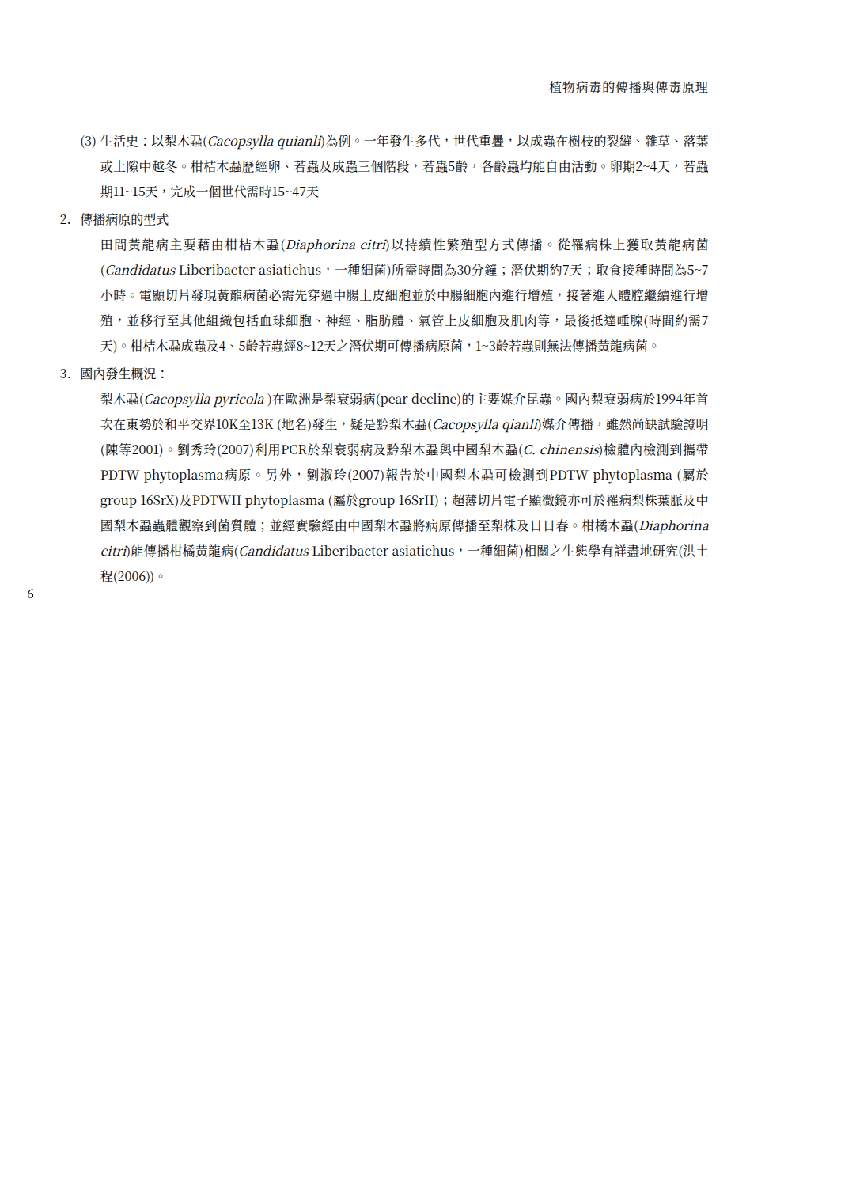6
植物病毒的傳播與傳毒原理
(3) 生活史：以梨木蝨(Cacopsylla quianli)為例。一年發生多代，世代重疊，以成蟲在樹枝的裂縫、雜草、落葉或土隙中越冬。柑桔木蝨歷經卵、若蟲及成蟲三個階段，若蟲5齡，各齡蟲均能自由活動。卵期2~4天，若蟲期11~15天，完成一個世代需時15~47天
2. 傳播病原的型式
田間黃龍病主要藉由柑桔木蝨(Diaphorina citri)以持續性繁殖型方式傳播。從罹病株上獲取黃龍病菌(Candidatus Liberibacter asiatichus，一種細菌)所需時間為30分鐘；潛伏期約7天；取食接種時間為5~7小時。電顯切片發現黃龍病菌必需先穿過中腸上皮細胞並於中腸細胞內進行增殖，接著進入體腔繼續進行增殖，並移行至其他組織包括血球細胞、神經、脂肪體、氣管上皮細胞及肌肉等，最後抵達唾腺(時間約需7天)。柑桔木蝨成蟲及4、5齡若蟲經8~12天之潛伏期可傳播病原菌，1~3齡若蟲則無法傳播黃龍病菌。
3. 國內發生概況：
梨木蝨(Cacopsylla pyricola )在歐洲是梨衰弱病(pear decline)的主要媒介昆蟲。國內梨衰弱病於1994年首次在東勢於和平交界10K至13K (地名)發生，疑是黔梨木蝨(Cacopsylla qianli)媒介傳播，雖然尚缺試驗證明(陳等2001)。劉秀玲(2007)利用PCR於梨衰弱病及黔梨木蝨與中國梨木蝨(C. chinensis)檢體內檢測到攜帶PDTW phytoplasma病原。另外，劉淑玲(2007)報告於中國梨木蝨可檢測到PDTW phytoplasma (屬於group 16SrX)及PDTWII phytoplasma (屬於group 16SrII)；超薄切片電子顯微鏡亦可於罹病梨株葉脈及中國梨木蝨蟲體觀察到菌質體；並經實驗經由中國梨木蝨將病原傳播至梨株及日日春。柑橘木蝨(Diaphorina citri)能傳播柑橘黃龍病(Candidatus Liberibacter asiatichus，一種細菌)相關之生態學有詳盡地研究(洪土程(2006))。